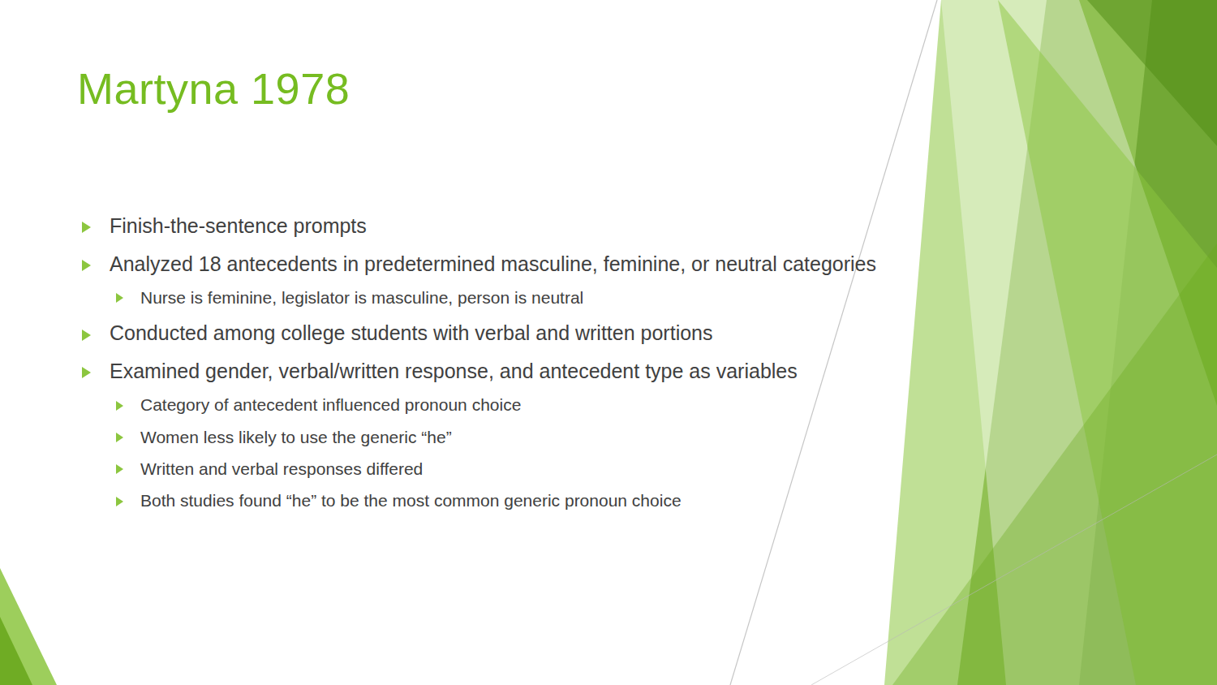Martyna 1978
Finish-the-sentence prompts
Analyzed 18 antecedents in predetermined masculine, feminine, or neutral categories
Nurse is feminine, legislator is masculine, person is neutral
Conducted among college students with verbal and written portions
Examined gender, verbal/written response, and antecedent type as variables
Category of antecedent influenced pronoun choice
Women less likely to use the generic “he”
Written and verbal responses differed
Both studies found “he” to be the most common generic pronoun choice